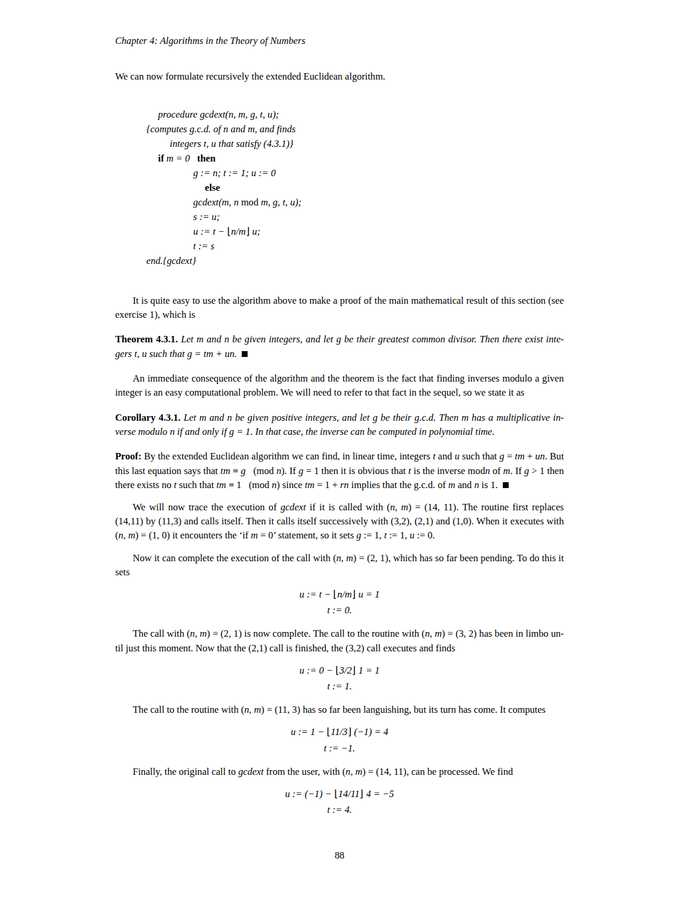Chapter 4: Algorithms in the Theory of Numbers
We can now formulate recursively the extended Euclidean algorithm.
procedure gcdext(n, m, g, t, u);
{computes g.c.d. of n and m, and finds
integers t, u that satisfy (4.3.1)}
if m = 0 then
g := n; t := 1; u := 0
else
gcdext(m, n mod m, g, t, u);
s := u;
u := t − ⌊n/m⌋ u;
t := s
end.{gcdext}
It is quite easy to use the algorithm above to make a proof of the main mathematical result of this section (see exercise 1), which is
Theorem 4.3.1. Let m and n be given integers, and let g be their greatest common divisor. Then there exist integers t, u such that g = tm + un.
An immediate consequence of the algorithm and the theorem is the fact that finding inverses modulo a given integer is an easy computational problem. We will need to refer to that fact in the sequel, so we state it as
Corollary 4.3.1. Let m and n be given positive integers, and let g be their g.c.d. Then m has a multiplicative inverse modulo n if and only if g = 1. In that case, the inverse can be computed in polynomial time.
Proof: By the extended Euclidean algorithm we can find, in linear time, integers t and u such that g = tm + un. But this last equation says that tm ≡ g (mod n). If g = 1 then it is obvious that t is the inverse modn of m. If g > 1 then there exists no t such that tm ≡ 1 (mod n) since tm = 1 + rn implies that the g.c.d. of m and n is 1.
We will now trace the execution of gcdext if it is called with (n, m) = (14, 11). The routine first replaces (14,11) by (11,3) and calls itself. Then it calls itself successively with (3,2), (2,1) and (1,0). When it executes with (n, m) = (1, 0) it encounters the ‘if m = 0’ statement, so it sets g := 1, t := 1, u := 0.
Now it can complete the execution of the call with (n, m) = (2, 1), which has so far been pending. To do this it sets
u := t − ⌊n/m⌋ u = 1 t := 0.
The call with (n, m) = (2, 1) is now complete. The call to the routine with (n, m) = (3, 2) has been in limbo until just this moment. Now that the (2,1) call is finished, the (3,2) call executes and finds
u := 0 − ⌊3/2⌋ 1 = 1 t := 1.
The call to the routine with (n, m) = (11, 3) has so far been languishing, but its turn has come. It computes
u := 1 − ⌊11/3⌋ (−1) = 4 t := −1.
Finally, the original call to gcdext from the user, with (n, m) = (14, 11), can be processed. We find
u := (−1) − ⌊14/11⌋ 4 = −5 t := 4.
88